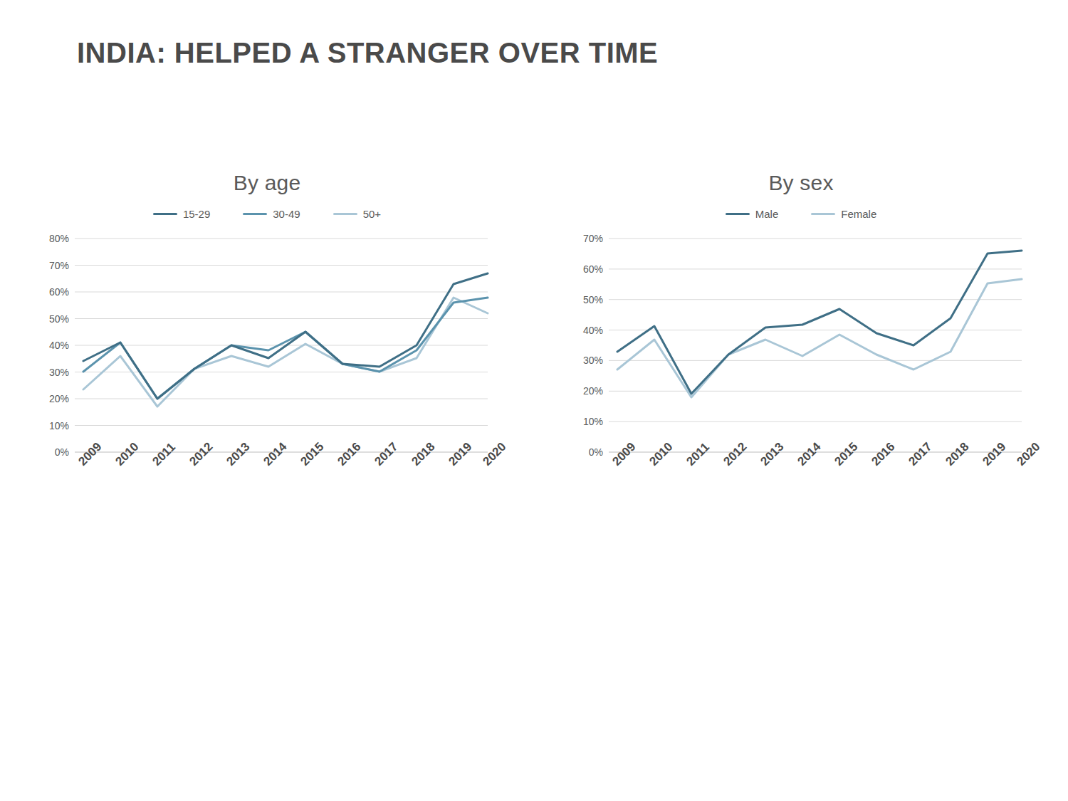India: Helped a Stranger Over Time
By age
15-29 30-49 50+
80% 70% 60% 50% 40% 30% 20% 10% 0% 2009 2010 2011 2012 2013 2014 2015 2016 2017 2018 2019 2020
By sex
Male Female
70% 60% 50% 40% 30% 20% 10% 0% 2009 2010 2011 2012 2013 2014 2015 2016 2017 2018 2019 2020